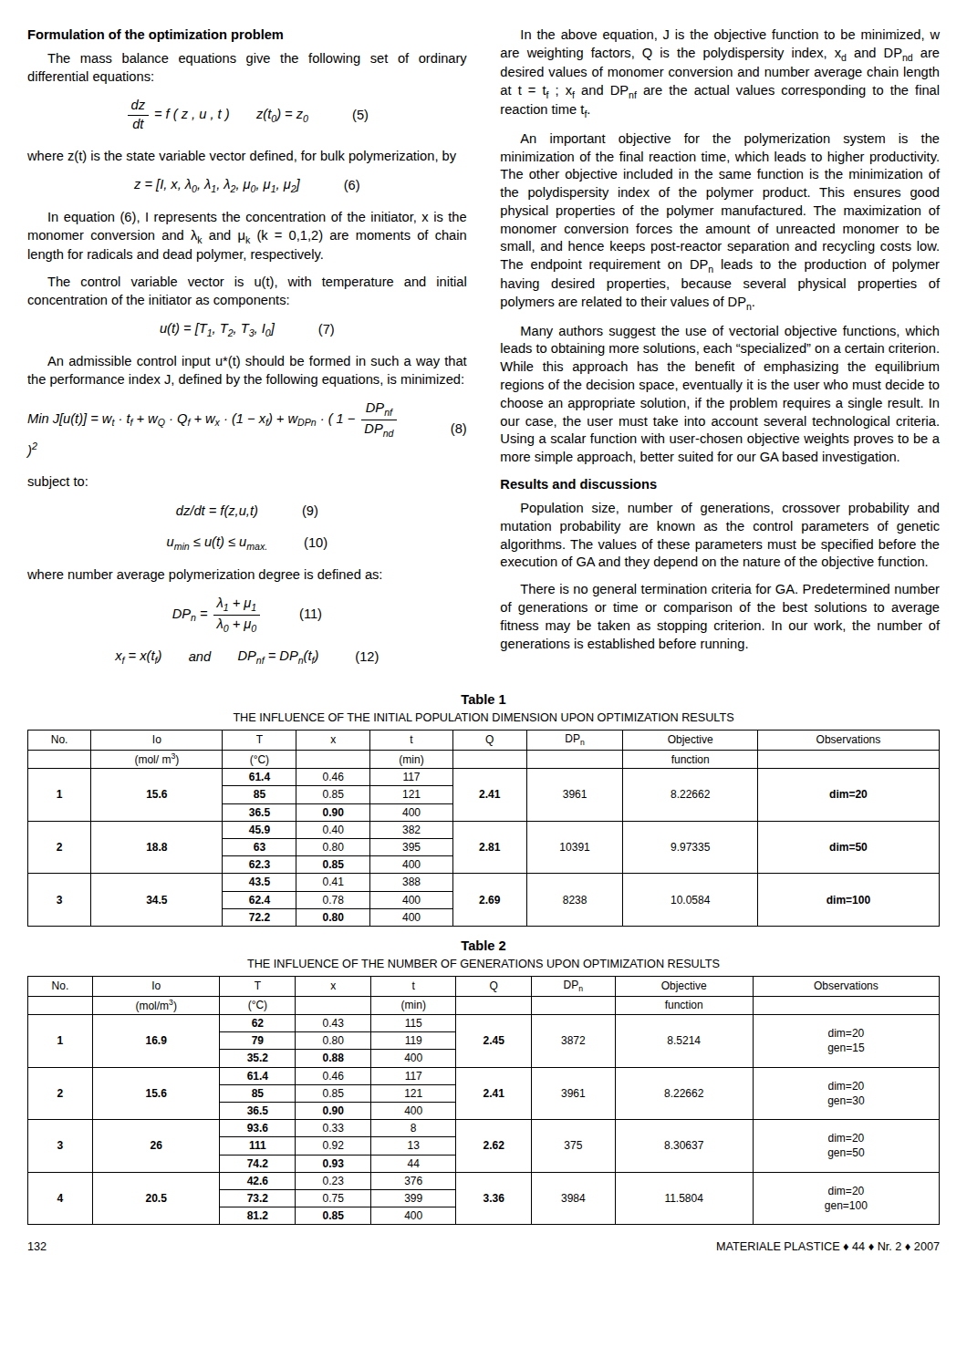Formulation of the optimization problem
The mass balance equations give the following set of ordinary differential equations:
dz dt = f ( z , u , t ) z(t0) = z0 (5)
where z(t) is the state variable vector defined, for bulk polymerization, by
z = [I, x, λ0, λ1, λ2, μ0, μ1, μ2] (6)
In equation (6), I represents the concentration of the initiator, x is the monomer conversion and λk and μk (k = 0,1,2) are moments of chain length for radicals and dead polymer, respectively.
The control variable vector is u(t), with temperature and initial concentration of the initiator as components:
u(t) = [T1, T2, T3, I0] (7)
An admissible control input u*(t) should be formed in such a way that the performance index J, defined by the following equations, is minimized:
Min J[u(t)] = wt · tf + wQ · Qf + wx · (1 − xf) + wDPn · ( 1 − DPnf DPnd )2 (8)
subject to:
dz/dt = f(z,u,t) (9)
umin ≤ u(t) ≤ umax. (10)
where number average polymerization degree is defined as:
DPn = λ1 + μ1 λ0 + μ0 (11)
xf = x(tf) and DPnf = DPn(tf) (12)
In the above equation, J is the objective function to be minimized, w are weighting factors, Q is the polydispersity index, xd and DPnd are desired values of monomer conversion and number average chain length at t = tf ; xf and DPnf are the actual values corresponding to the final reaction time tf.
An important objective for the polymerization system is the minimization of the final reaction time, which leads to higher productivity. The other objective included in the same function is the minimization of the polydispersity index of the polymer product. This ensures good physical properties of the polymer manufactured. The maximization of monomer conversion forces the amount of unreacted monomer to be small, and hence keeps post-reactor separation and recycling costs low. The endpoint requirement on DPn leads to the production of polymer having desired properties, because several physical properties of polymers are related to their values of DPn.
Many authors suggest the use of vectorial objective functions, which leads to obtaining more solutions, each “specialized” on a certain criterion. While this approach has the benefit of emphasizing the equilibrium regions of the decision space, eventually it is the user who must decide to choose an appropriate solution, if the problem requires a single result. In our case, the user must take into account several technological criteria. Using a scalar function with user-chosen objective weights proves to be a more simple approach, better suited for our GA based investigation.
Results and discussions
Population size, number of generations, crossover probability and mutation probability are known as the control parameters of genetic algorithms. The values of these parameters must be specified before the execution of GA and they depend on the nature of the objective function.
There is no general termination criteria for GA. Predetermined number of generations or time or comparison of the best solutions to average fitness may be taken as stopping criterion. In our work, the number of generations is established before running.
Table 1
THE INFLUENCE OF THE INITIAL POPULATION DIMENSION UPON OPTIMIZATION RESULTS
| No. | Io | T | x | t | Q | DP n | Objective | Observations |
| --- | --- | --- | --- | --- | --- | --- | --- | --- |
| | (mol/ m 3 ) | (°C) | | (min) | | | function | |
| 1 | 15.6 | 61.4 | 0.46 | 117 | 2.41 | 3961 | 8.22662 | dim=20 |
| 85 | 0.85 | 121 |
| 36.5 | 0.90 | 400 |
| 2 | 18.8 | 45.9 | 0.40 | 382 | 2.81 | 10391 | 9.97335 | dim=50 |
| 63 | 0.80 | 395 |
| 62.3 | 0.85 | 400 |
| 3 | 34.5 | 43.5 | 0.41 | 388 | 2.69 | 8238 | 10.0584 | dim=100 |
| 62.4 | 0.78 | 400 |
| 72.2 | 0.80 | 400 |
Table 2
THE INFLUENCE OF THE NUMBER OF GENERATIONS UPON OPTIMIZATION RESULTS
| No. | Io | T | x | t | Q | DP n | Objective | Observations |
| --- | --- | --- | --- | --- | --- | --- | --- | --- |
| | (mol/m 3 ) | (°C) | | (min) | | | function | |
| 1 | 16.9 | 62 | 0.43 | 115 | 2.45 | 3872 | 8.5214 | dim=20 gen=15 |
| 79 | 0.80 | 119 |
| 35.2 | 0.88 | 400 |
| 2 | 15.6 | 61.4 | 0.46 | 117 | 2.41 | 3961 | 8.22662 | dim=20 gen=30 |
| 85 | 0.85 | 121 |
| 36.5 | 0.90 | 400 |
| 3 | 26 | 93.6 | 0.33 | 8 | 2.62 | 375 | 8.30637 | dim=20 gen=50 |
| 111 | 0.92 | 13 |
| 74.2 | 0.93 | 44 |
| 4 | 20.5 | 42.6 | 0.23 | 376 | 3.36 | 3984 | 11.5804 | dim=20 gen=100 |
| 73.2 | 0.75 | 399 |
| 81.2 | 0.85 | 400 |
132
MATERIALE PLASTICE ♦ 44 ♦ Nr. 2 ♦ 2007